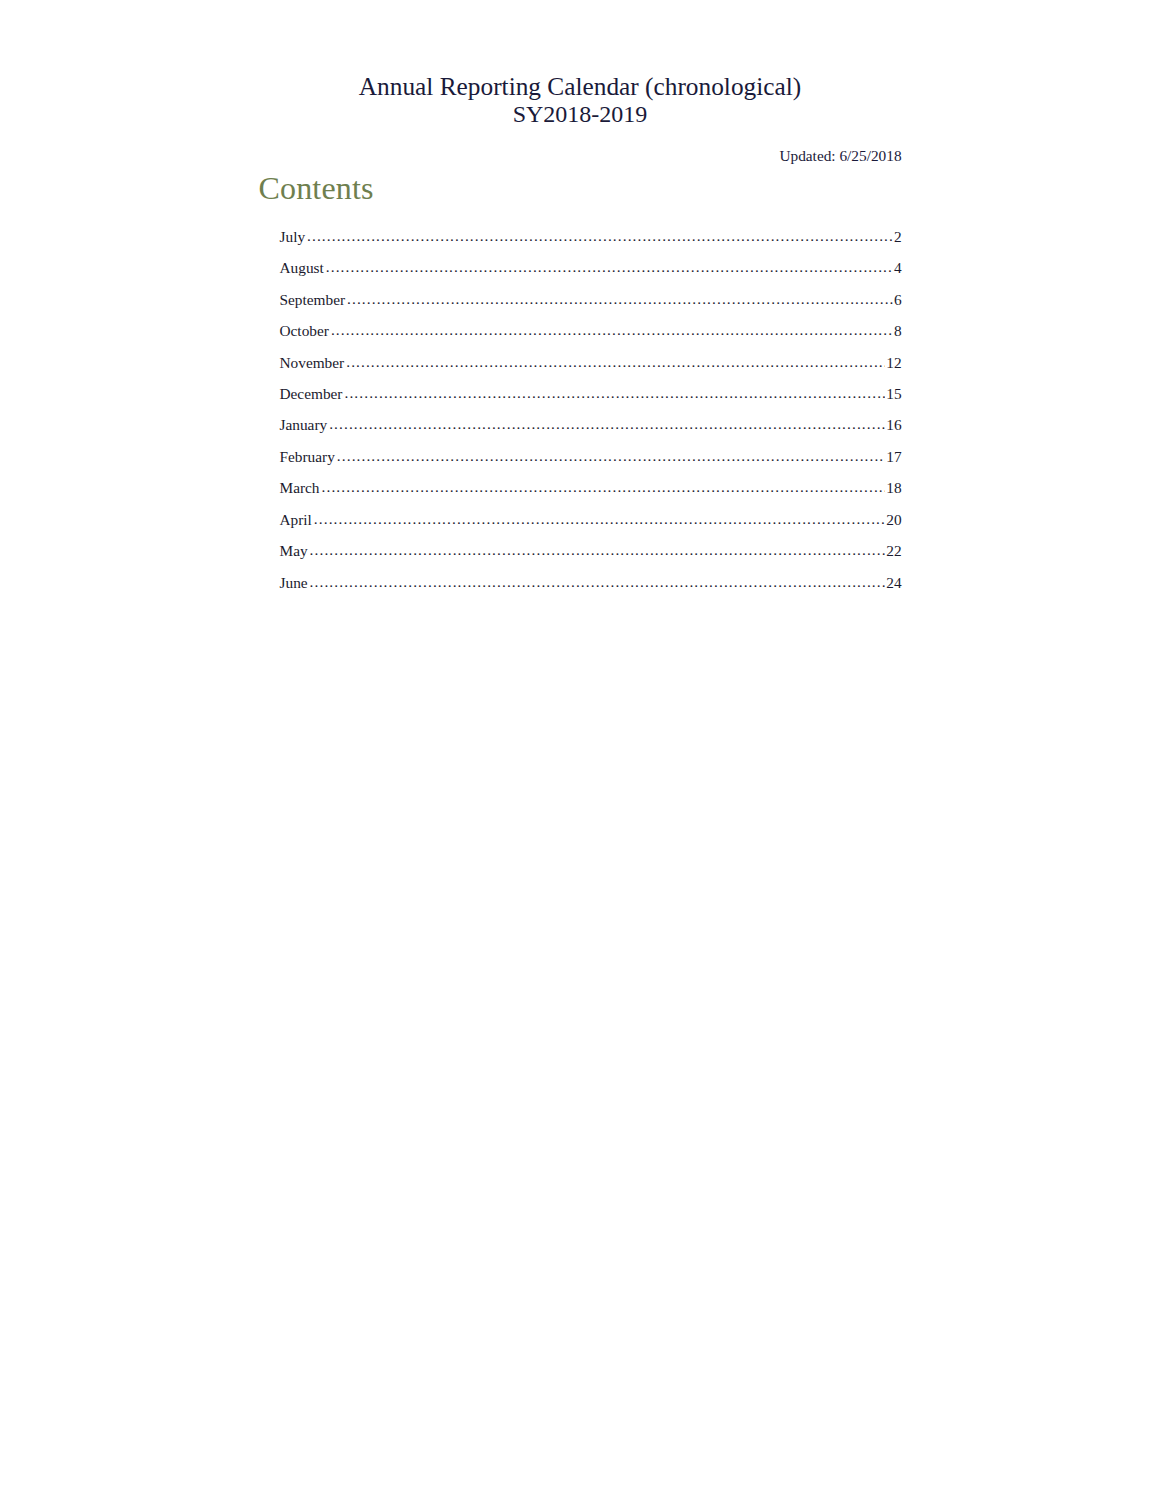Annual Reporting Calendar (chronological)SY2018-2019
Updated: 6/25/2018
Contents
July ........................................................................................................................................................................................................... 2
August ....................................................................................................................................................................................................... 4
September ............................................................................................................................................................................................... 6
October ..................................................................................................................................................................................................... 8
November ............................................................................................................................................................................................... 12
December ............................................................................................................................................................................................... 15
January ..................................................................................................................................................................................................... 16
February ................................................................................................................................................................................................... 17
March ......................................................................................................................................................................................................... 18
April ........................................................................................................................................................................................................... 20
May ............................................................................................................................................................................................................. 22
June ........................................................................................................................................................................................................... 24